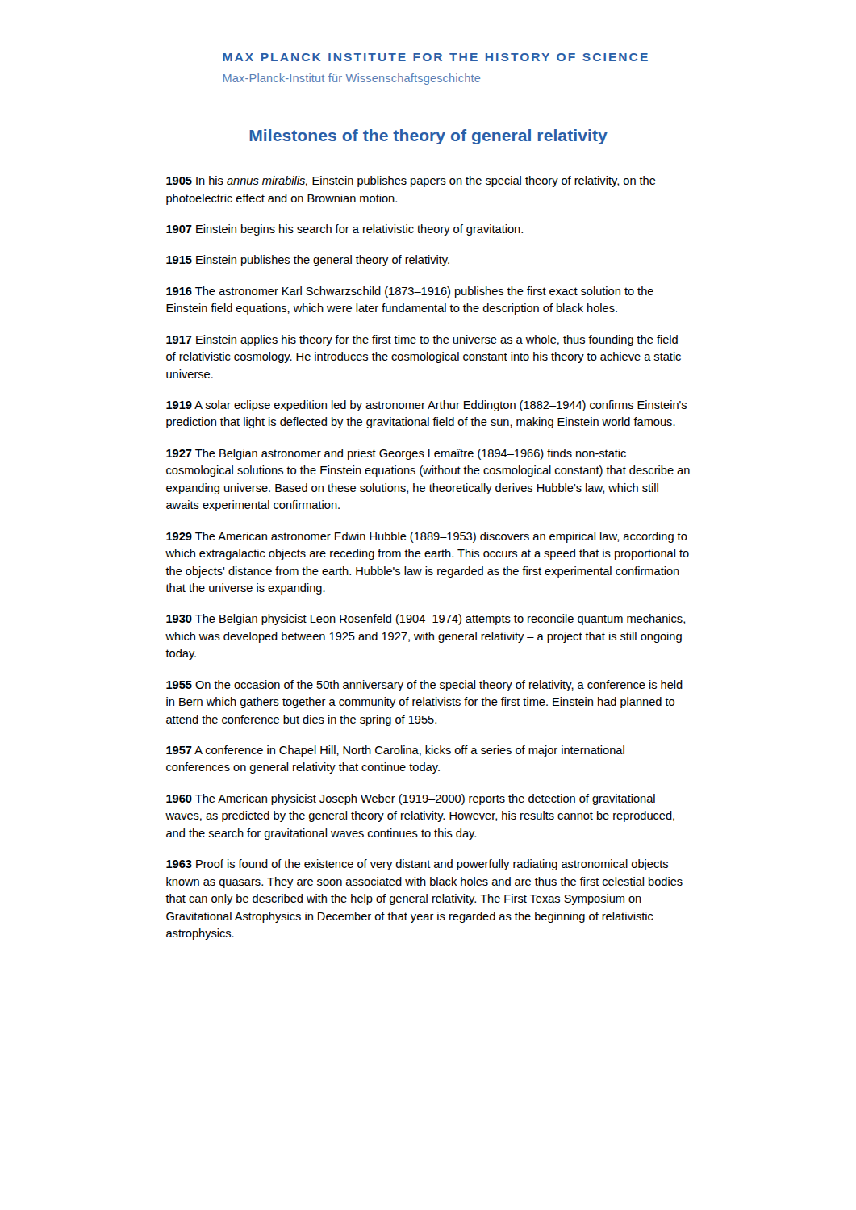MAX PLANCK INSTITUTE FOR THE HISTORY OF SCIENCE
Max-Planck-Institut für Wissenschaftsgeschichte
Milestones of the theory of general relativity
1905 In his annus mirabilis, Einstein publishes papers on the special theory of relativity, on the photoelectric effect and on Brownian motion.
1907 Einstein begins his search for a relativistic theory of gravitation.
1915 Einstein publishes the general theory of relativity.
1916 The astronomer Karl Schwarzschild (1873–1916) publishes the first exact solution to the Einstein field equations, which were later fundamental to the description of black holes.
1917 Einstein applies his theory for the first time to the universe as a whole, thus founding the field of relativistic cosmology. He introduces the cosmological constant into his theory to achieve a static universe.
1919 A solar eclipse expedition led by astronomer Arthur Eddington (1882–1944) confirms Einstein's prediction that light is deflected by the gravitational field of the sun, making Einstein world famous.
1927 The Belgian astronomer and priest Georges Lemaître (1894–1966) finds non-static cosmological solutions to the Einstein equations (without the cosmological constant) that describe an expanding universe. Based on these solutions, he theoretically derives Hubble's law, which still awaits experimental confirmation.
1929 The American astronomer Edwin Hubble (1889–1953) discovers an empirical law, according to which extragalactic objects are receding from the earth. This occurs at a speed that is proportional to the objects' distance from the earth. Hubble's law is regarded as the first experimental confirmation that the universe is expanding.
1930 The Belgian physicist Leon Rosenfeld (1904–1974) attempts to reconcile quantum mechanics, which was developed between 1925 and 1927, with general relativity – a project that is still ongoing today.
1955 On the occasion of the 50th anniversary of the special theory of relativity, a conference is held in Bern which gathers together a community of relativists for the first time. Einstein had planned to attend the conference but dies in the spring of 1955.
1957 A conference in Chapel Hill, North Carolina, kicks off a series of major international conferences on general relativity that continue today.
1960 The American physicist Joseph Weber (1919–2000) reports the detection of gravitational waves, as predicted by the general theory of relativity. However, his results cannot be reproduced, and the search for gravitational waves continues to this day.
1963 Proof is found of the existence of very distant and powerfully radiating astronomical objects known as quasars. They are soon associated with black holes and are thus the first celestial bodies that can only be described with the help of general relativity. The First Texas Symposium on Gravitational Astrophysics in December of that year is regarded as the beginning of relativistic astrophysics.